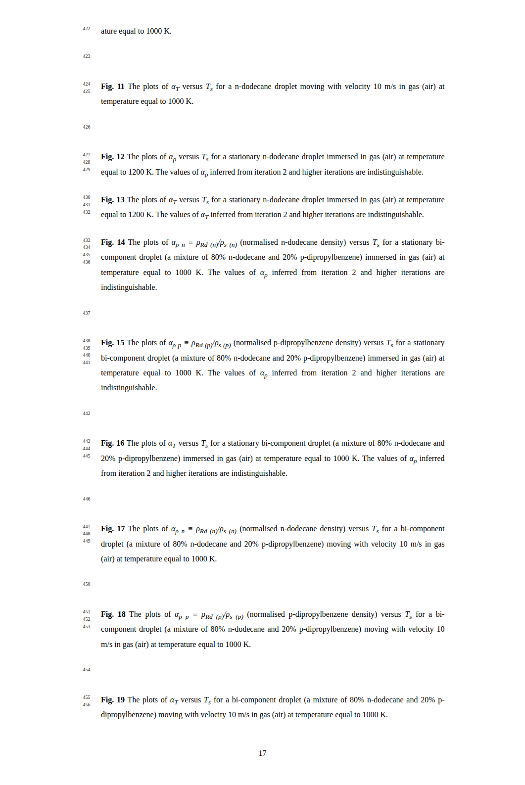422 ature equal to 1000 K.
423
424425 Fig. 11 The plots of αT versus Ts for a n-dodecane droplet moving with velocity 10 m/s in gas (air) at temperature equal to 1000 K.
426
427428429 Fig. 12 The plots of αρ versus Ts for a stationary n-dodecane droplet immersed in gas (air) at temperature equal to 1200 K. The values of αρ inferred from iteration 2 and higher iterations are indistinguishable.
430431432 Fig. 13 The plots of αT versus Ts for a stationary n-dodecane droplet immersed in gas (air) at temperature equal to 1200 K. The values of αT inferred from iteration 2 and higher iterations are indistinguishable.
433434435436 Fig. 14 The plots of αρ n ≡ ρRd (n)/ρs (n) (normalised n-dodecane density) versus Ts for a stationary bi-component droplet (a mixture of 80% n-dodecane and 20% p-dipropylbenzene) immersed in gas (air) at temperature equal to 1000 K. The values of αρ inferred from iteration 2 and higher iterations are indistinguishable.
437
438439440441 Fig. 15 The plots of αρ p ≡ ρRd (p)/ρs (p) (normalised p-dipropylbenzene density) versus Ts for a stationary bi-component droplet (a mixture of 80% n-dodecane and 20% p-dipropylbenzene) immersed in gas (air) at temperature equal to 1000 K. The values of αρ inferred from iteration 2 and higher iterations are indistinguishable.
442
443444445 Fig. 16 The plots of αT versus Ts for a stationary bi-component droplet (a mixture of 80% n-dodecane and 20% p-dipropylbenzene) immersed in gas (air) at temperature equal to 1000 K. The values of αρ inferred from iteration 2 and higher iterations are indistinguishable.
446
447448449 Fig. 17 The plots of αρ n ≡ ρRd (n)/ρs (n) (normalised n-dodecane density) versus Ts for a bi-component droplet (a mixture of 80% n-dodecane and 20% p-dipropylbenzene) moving with velocity 10 m/s in gas (air) at temperature equal to 1000 K.
450
451452453 Fig. 18 The plots of αρ p ≡ ρRd (p)/ρs (p) (normalised p-dipropylbenzene density) versus Ts for a bi-component droplet (a mixture of 80% n-dodecane and 20% p-dipropylbenzene) moving with velocity 10 m/s in gas (air) at temperature equal to 1000 K.
454
455456 Fig. 19 The plots of αT versus Ts for a bi-component droplet (a mixture of 80% n-dodecane and 20% p-dipropylbenzene) moving with velocity 10 m/s in gas (air) at temperature equal to 1000 K.
17